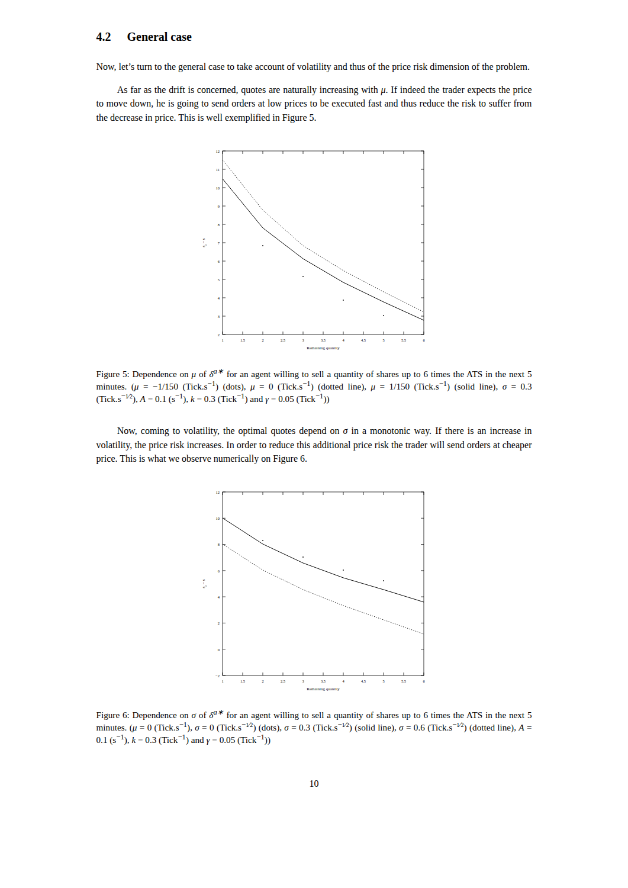4.2 General case
Now, let’s turn to the general case to take account of volatility and thus of the price risk dimension of the problem.
As far as the drift is concerned, quotes are naturally increasing with μ. If indeed the trader expects the price to move down, he is going to send orders at low prices to be executed fast and thus reduce the risk to suffer from the decrease in price. This is well exemplified in Figure 5.
12 11 10 9 8 7 6 5 4 3 2 1 1.5 2 2.5 3 3.5 4 4.5 5 5.5 6 Remaining quantity sa − s
Figure 5: Dependence on μ of δa∗ for an agent willing to sell a quantity of shares up to 6 times the ATS in the next 5 minutes. (μ = −1/150 (Tick.s−1) (dots), μ = 0 (Tick.s−1) (dotted line), μ = 1/150 (Tick.s−1) (solid line), σ = 0.3 (Tick.s−1⁄2), A = 0.1 (s−1), k = 0.3 (Tick−1) and γ = 0.05 (Tick−1))
Now, coming to volatility, the optimal quotes depend on σ in a monotonic way. If there is an increase in volatility, the price risk increases. In order to reduce this additional price risk the trader will send orders at cheaper price. This is what we observe numerically on Figure 6.
12 10 8 6 4 2 0 −2 1 1.5 2 2.5 3 3.5 4 4.5 5 5.5 6 Remaining quantity sa − s
Figure 6: Dependence on σ of δa∗ for an agent willing to sell a quantity of shares up to 6 times the ATS in the next 5 minutes. (μ = 0 (Tick.s−1), σ = 0 (Tick.s−1⁄2) (dots), σ = 0.3 (Tick.s−1⁄2) (solid line), σ = 0.6 (Tick.s−1⁄2) (dotted line), A = 0.1 (s−1), k = 0.3 (Tick−1) and γ = 0.05 (Tick−1))
10